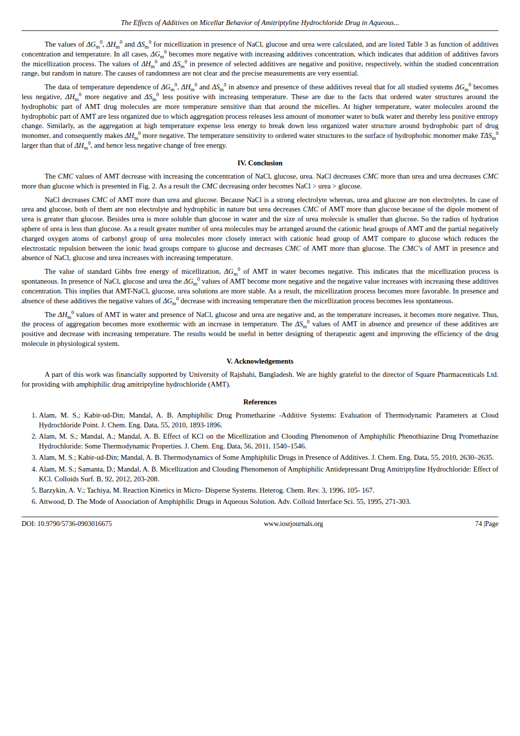The Effects of Additives on Micellar Behavior of Amitriptyline Hydrochloride Drug in Aqueous...
The values of ΔGm0, ΔHm0 and ΔSm0 for micellization in presence of NaCl, glucose and urea were calculated, and are listed Table 3 as function of additives concentration and temperature. In all cases, ΔGm0 becomes more negative with increasing additives concentration, which indicates that addition of additives favors the micellization process. The values of ΔHm0 and ΔSm0 in presence of selected additives are negative and positive, respectively, within the studied concentration range, but random in nature. The causes of randomness are not clear and the precise measurements are very essential.
The data of temperature dependence of ΔGm0, ΔHm0 and ΔSm0 in absence and presence of these additives reveal that for all studied systems ΔGm0 becomes less negative, ΔHm0 more negative and ΔSm0 less positive with increasing temperature. These are due to the facts that ordered water structures around the hydrophobic part of AMT drug molecules are more temperature sensitive than that around the micelles. At higher temperature, water molecules around the hydrophobic part of AMT are less organized due to which aggregation process releases less amount of monomer water to bulk water and thereby less positive entropy change. Similarly, as the aggregation at high temperature expense less energy to break down less organized water structure around hydrophobic part of drug monomer, and consequently makes ΔHm0 more negative. The temperature sensitivity to ordered water structures to the surface of hydrophobic monomer make TΔSm0 larger than that of ΔHm0, and hence less negative change of free energy.
IV. Conclusion
The CMC values of AMT decrease with increasing the concentration of NaCl, glucose, urea. NaCl decreases CMC more than urea and urea decreases CMC more than glucose which is presented in Fig. 2. As a result the CMC decreasing order becomes NaCl > urea > glucose.
NaCl decreases CMC of AMT more than urea and glucose. Because NaCl is a strong electrolyte whereas, urea and glucose are non electrolytes. In case of urea and glucose, both of them are non electrolyte and hydrophilic in nature but urea decreases CMC of AMT more than glucose because of the dipole moment of urea is greater than glucose. Besides urea is more soluble than glucose in water and the size of urea molecule is smaller than glucose. So the radius of hydration sphere of urea is less than glucose. As a result greater number of urea molecules may be arranged around the cationic head groups of AMT and the partial negatively charged oxygen atoms of carbonyl group of urea molecules more closely interact with cationic head group of AMT compare to glucose which reduces the electrostatic repulsion between the ionic head groups compare to glucose and decreases CMC of AMT more than glucose. The CMC’s of AMT in presence and absence of NaCl, glucose and urea increases with increasing temperature.
The value of standard Gibbs free energy of micellization, ΔGm0 of AMT in water becomes negative. This indicates that the micellization process is spontaneous. In presence of NaCl, glucose and urea the ΔGm0 values of AMT become more negative and the negative value increases with increasing these additives concentration. This implies that AMT-NaCl, glucose, urea solutions are more stable. As a result, the micellization process becomes more favorable. In presence and absence of these additives the negative values of ΔGm0 decrease with increasing temperature then the micellization process becomes less spontaneous.
The ΔHm0 values of AMT in water and presence of NaCl, glucose and urea are negative and, as the temperature increases, it becomes more negative. Thus, the process of aggregation becomes more exothermic with an increase in temperature. The ΔSm0 values of AMT in absence and presence of these additives are positive and decrease with increasing temperature. The results would be useful in better designing of therapeutic agent and improving the efficiency of the drug molecule in physiological system.
V. Acknowledgements
A part of this work was financially supported by University of Rajshahi, Bangladesh. We are highly grateful to the director of Square Pharmaceuticals Ltd. for providing with amphiphilic drug amitriptyline hydrochloride (AMT).
References
Alam, M. S.; Kabir-ud-Din; Mandal, A. B. Amphiphilic Drug Promethazine -Additive Systems: Evaluation of Thermodynamic Parameters at Cloud Hydrochloride Point. J. Chem. Eng. Data, 55, 2010, 1893-1896.
Alam, M. S.; Mandal, A.; Mandal, A. B. Effect of KCl on the Micellization and Clouding Phenomenon of Amphiphilic Phenothiazine Drug Promethazine Hydrochloride: Some Thermodynamic Properties. J. Chem. Eng. Data, 56, 2011, 1540–1546.
Alam, M. S.; Kabir-ud-Din; Mandal, A. B. Thermodynamics of Some Amphiphilic Drugs in Presence of Additives. J. Chem. Eng. Data, 55, 2010, 2630–2635.
Alam, M. S.; Samanta, D.; Mandal, A. B. Micellization and Clouding Phenomenon of Amphiphilic Antidepressant Drug Amitriptyline Hydrochloride: Effect of KCl. Colloids Surf. B, 92, 2012, 203-208.
Barzykin, A. V.; Tachiya, M. Reaction Kinetics in Micro- Disperse Systems. Heterog. Chem. Rev. 3, 1996, 105- 167.
Attwood, D. The Mode of Association of Amphiphilic Drugs in Aqueous Solution. Adv. Colloid Interface Sci. 55, 1995, 271-303.
DOI: 10.9790/5736-0903016675 www.iosrjournals.org 74 |Page